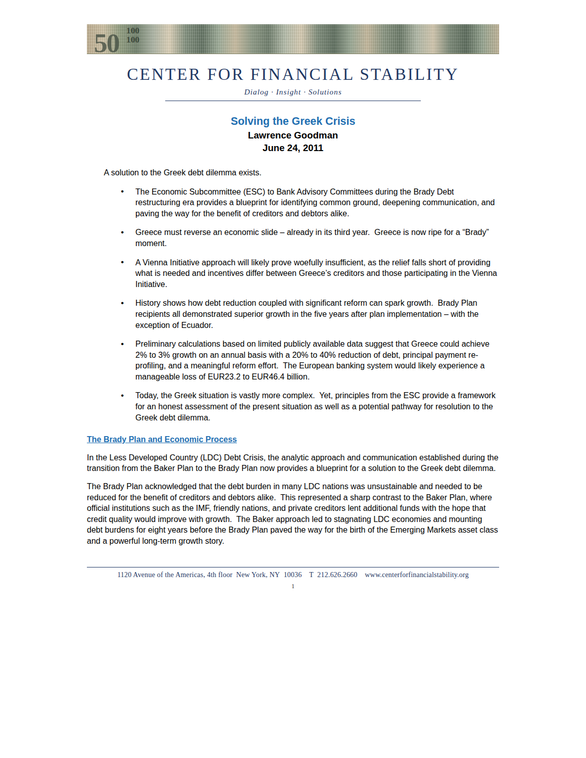50 100
100
CENTER FOR FINANCIAL STABILITY
Dialog · Insight · Solutions
Solving the Greek Crisis
Lawrence Goodman
June 24, 2011
A solution to the Greek debt dilemma exists.
The Economic Subcommittee (ESC) to Bank Advisory Committees during the Brady Debt restructuring era provides a blueprint for identifying common ground, deepening communication, and paving the way for the benefit of creditors and debtors alike.
Greece must reverse an economic slide – already in its third year. Greece is now ripe for a “Brady” moment.
A Vienna Initiative approach will likely prove woefully insufficient, as the relief falls short of providing what is needed and incentives differ between Greece’s creditors and those participating in the Vienna Initiative.
History shows how debt reduction coupled with significant reform can spark growth. Brady Plan recipients all demonstrated superior growth in the five years after plan implementation – with the exception of Ecuador.
Preliminary calculations based on limited publicly available data suggest that Greece could achieve 2% to 3% growth on an annual basis with a 20% to 40% reduction of debt, principal payment re-profiling, and a meaningful reform effort. The European banking system would likely experience a manageable loss of EUR23.2 to EUR46.4 billion.
Today, the Greek situation is vastly more complex. Yet, principles from the ESC provide a framework for an honest assessment of the present situation as well as a potential pathway for resolution to the Greek debt dilemma.
The Brady Plan and Economic Process
In the Less Developed Country (LDC) Debt Crisis, the analytic approach and communication established during the transition from the Baker Plan to the Brady Plan now provides a blueprint for a solution to the Greek debt dilemma.
The Brady Plan acknowledged that the debt burden in many LDC nations was unsustainable and needed to be reduced for the benefit of creditors and debtors alike. This represented a sharp contrast to the Baker Plan, where official institutions such as the IMF, friendly nations, and private creditors lent additional funds with the hope that credit quality would improve with growth. The Baker approach led to stagnating LDC economies and mounting debt burdens for eight years before the Brady Plan paved the way for the birth of the Emerging Markets asset class and a powerful long-term growth story.
1120 Avenue of the Americas, 4th floor New York, NY 10036 T 212.626.2660 www.centerforfinancialstability.org
1